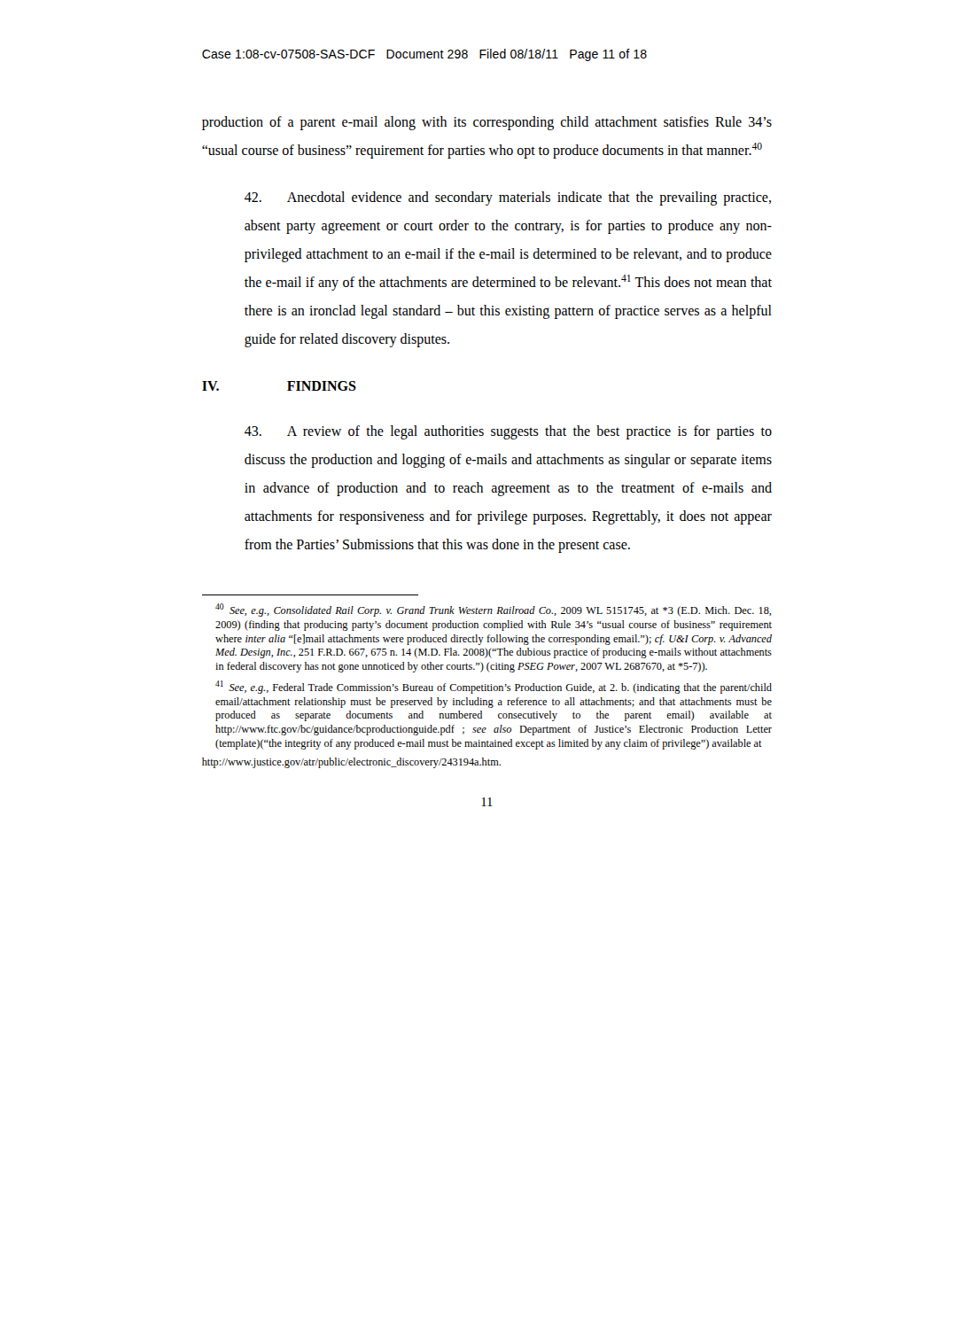Case 1:08-cv-07508-SAS-DCF Document 298 Filed 08/18/11 Page 11 of 18
production of a parent e-mail along with its corresponding child attachment satisfies Rule 34’s “usual course of business” requirement for parties who opt to produce documents in that manner.40
42. Anecdotal evidence and secondary materials indicate that the prevailing practice, absent party agreement or court order to the contrary, is for parties to produce any non-privileged attachment to an e-mail if the e-mail is determined to be relevant, and to produce the e-mail if any of the attachments are determined to be relevant.41 This does not mean that there is an ironclad legal standard – but this existing pattern of practice serves as a helpful guide for related discovery disputes.
IV. FINDINGS
43. A review of the legal authorities suggests that the best practice is for parties to discuss the production and logging of e-mails and attachments as singular or separate items in advance of production and to reach agreement as to the treatment of e-mails and attachments for responsiveness and for privilege purposes. Regrettably, it does not appear from the Parties’ Submissions that this was done in the present case.
40 See, e.g., Consolidated Rail Corp. v. Grand Trunk Western Railroad Co., 2009 WL 5151745, at *3 (E.D. Mich. Dec. 18, 2009) (finding that producing party’s document production complied with Rule 34’s “usual course of business” requirement where inter alia “[e]mail attachments were produced directly following the corresponding email.”); cf. U&I Corp. v. Advanced Med. Design, Inc., 251 F.R.D. 667, 675 n. 14 (M.D. Fla. 2008)(“The dubious practice of producing e-mails without attachments in federal discovery has not gone unnoticed by other courts.”) (citing PSEG Power, 2007 WL 2687670, at *5-7)).
41 See, e.g., Federal Trade Commission’s Bureau of Competition’s Production Guide, at 2. b. (indicating that the parent/child email/attachment relationship must be preserved by including a reference to all attachments; and that attachments must be produced as separate documents and numbered consecutively to the parent email) available at http://www.ftc.gov/bc/guidance/bcproductionguide.pdf ; see also Department of Justice’s Electronic Production Letter (template)(“the integrity of any produced e-mail must be maintained except as limited by any claim of privilege”) available at
http://www.justice.gov/atr/public/electronic_discovery/243194a.htm.
11